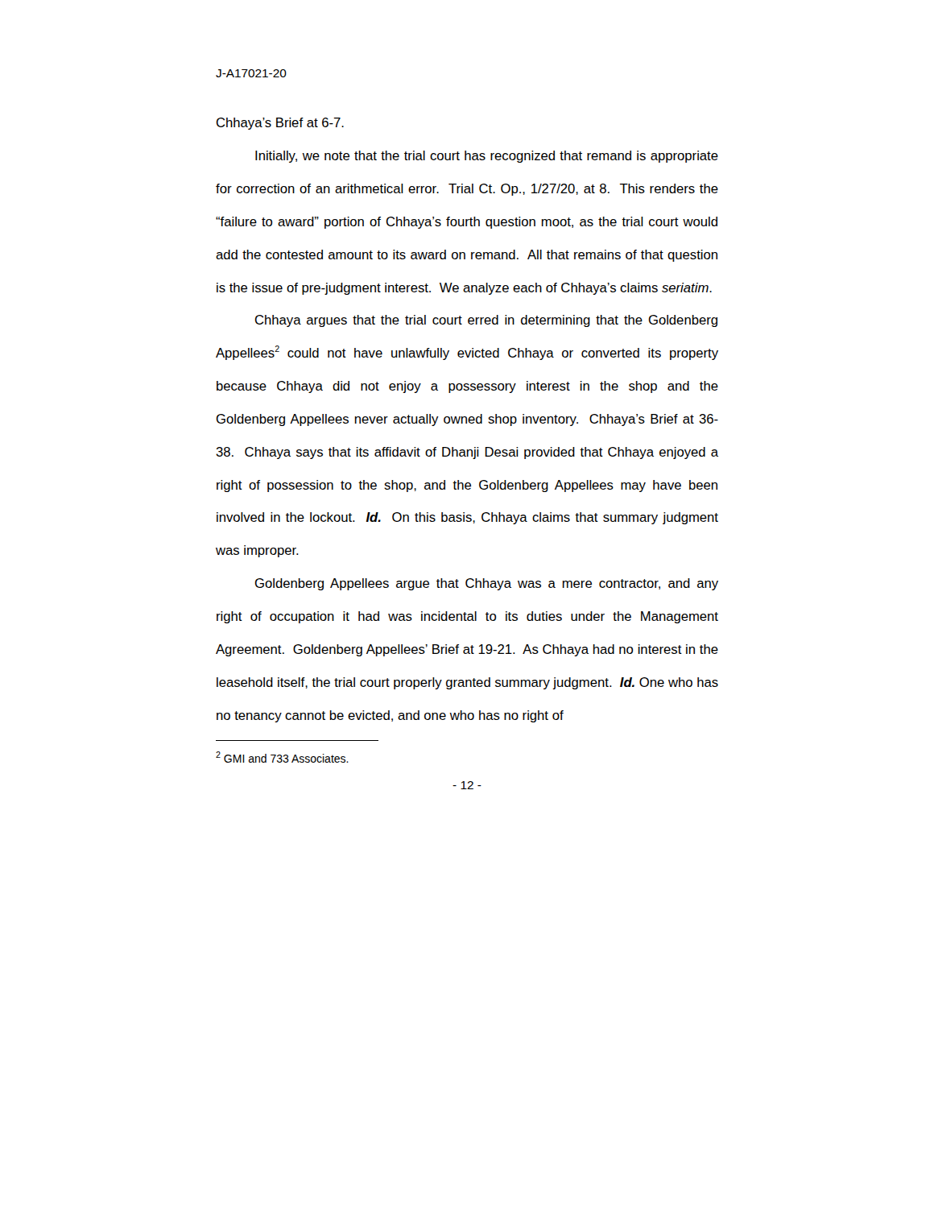J-A17021-20
Chhaya’s Brief at 6-7.
Initially, we note that the trial court has recognized that remand is appropriate for correction of an arithmetical error. Trial Ct. Op., 1/27/20, at 8. This renders the “failure to award” portion of Chhaya’s fourth question moot, as the trial court would add the contested amount to its award on remand. All that remains of that question is the issue of pre-judgment interest. We analyze each of Chhaya’s claims seriatim.
Chhaya argues that the trial court erred in determining that the Goldenberg Appellees2 could not have unlawfully evicted Chhaya or converted its property because Chhaya did not enjoy a possessory interest in the shop and the Goldenberg Appellees never actually owned shop inventory. Chhaya’s Brief at 36-38. Chhaya says that its affidavit of Dhanji Desai provided that Chhaya enjoyed a right of possession to the shop, and the Goldenberg Appellees may have been involved in the lockout. Id. On this basis, Chhaya claims that summary judgment was improper.
Goldenberg Appellees argue that Chhaya was a mere contractor, and any right of occupation it had was incidental to its duties under the Management Agreement. Goldenberg Appellees’ Brief at 19-21. As Chhaya had no interest in the leasehold itself, the trial court properly granted summary judgment. Id. One who has no tenancy cannot be evicted, and one who has no right of
2 GMI and 733 Associates.
- 12 -